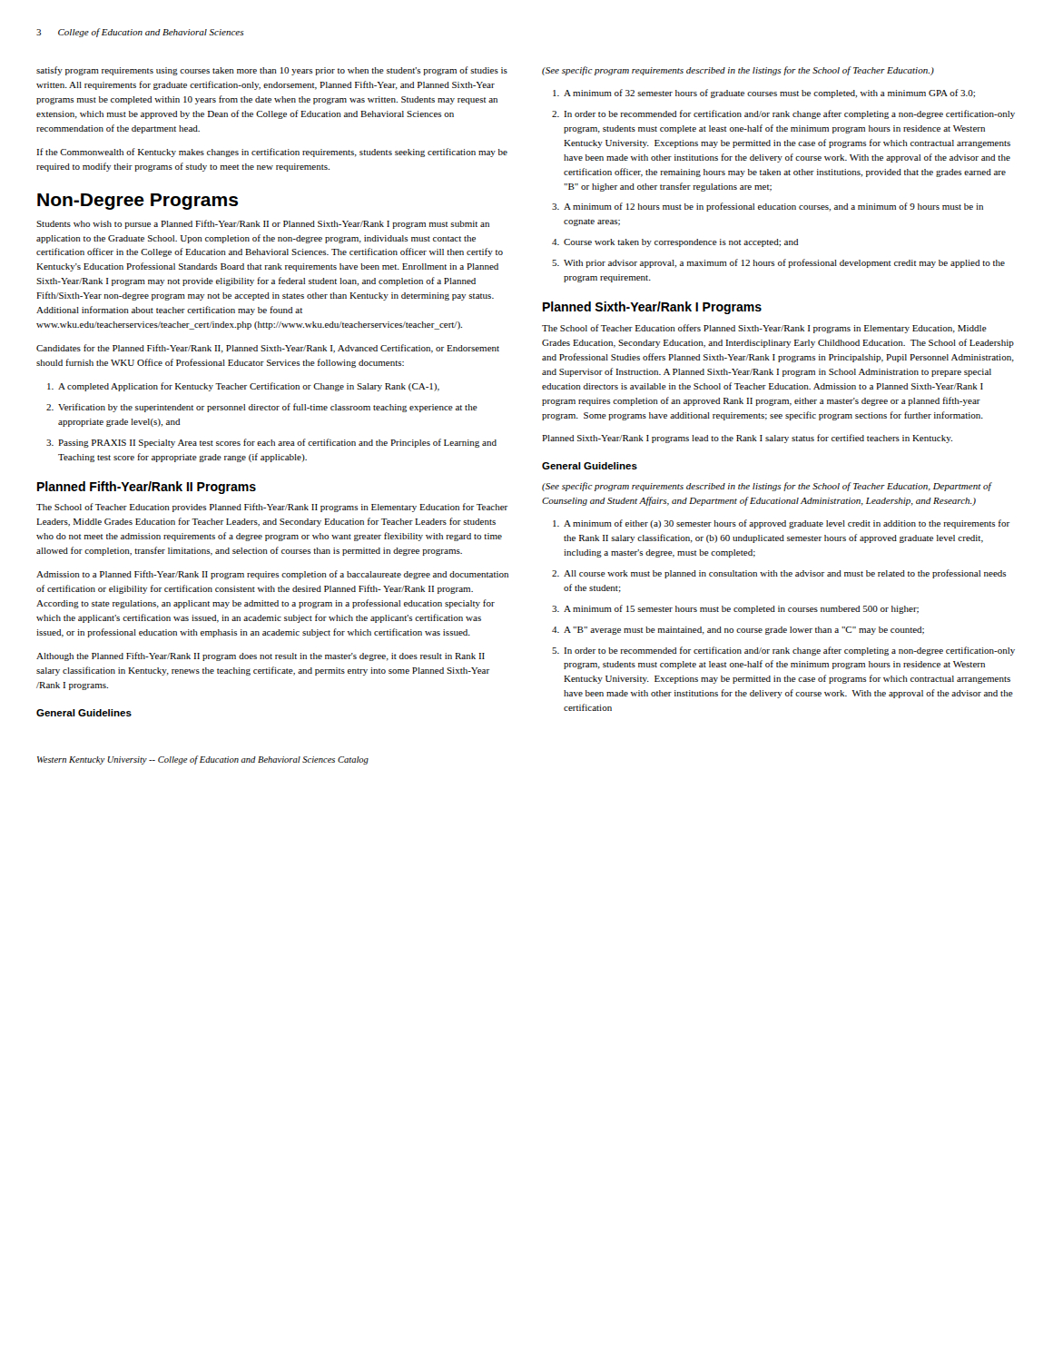3 College of Education and Behavioral Sciences
satisfy program requirements using courses taken more than 10 years prior to when the student's program of studies is written. All requirements for graduate certification-only, endorsement, Planned Fifth-Year, and Planned Sixth-Year programs must be completed within 10 years from the date when the program was written. Students may request an extension, which must be approved by the Dean of the College of Education and Behavioral Sciences on recommendation of the department head.
If the Commonwealth of Kentucky makes changes in certification requirements, students seeking certification may be required to modify their programs of study to meet the new requirements.
Non-Degree Programs
Students who wish to pursue a Planned Fifth-Year/Rank II or Planned Sixth-Year/Rank I program must submit an application to the Graduate School. Upon completion of the non-degree program, individuals must contact the certification officer in the College of Education and Behavioral Sciences. The certification officer will then certify to Kentucky's Education Professional Standards Board that rank requirements have been met. Enrollment in a Planned Sixth-Year/Rank I program may not provide eligibility for a federal student loan, and completion of a Planned Fifth/Sixth-Year non-degree program may not be accepted in states other than Kentucky in determining pay status. Additional information about teacher certification may be found at www.wku.edu/teacherservices/teacher_cert/index.php (http://www.wku.edu/teacherservices/teacher_cert/).
Candidates for the Planned Fifth-Year/Rank II, Planned Sixth-Year/Rank I, Advanced Certification, or Endorsement should furnish the WKU Office of Professional Educator Services the following documents:
A completed Application for Kentucky Teacher Certification or Change in Salary Rank (CA-1),
Verification by the superintendent or personnel director of full-time classroom teaching experience at the appropriate grade level(s), and
Passing PRAXIS II Specialty Area test scores for each area of certification and the Principles of Learning and Teaching test score for appropriate grade range (if applicable).
Planned Fifth-Year/Rank II Programs
The School of Teacher Education provides Planned Fifth-Year/Rank II programs in Elementary Education for Teacher Leaders, Middle Grades Education for Teacher Leaders, and Secondary Education for Teacher Leaders for students who do not meet the admission requirements of a degree program or who want greater flexibility with regard to time allowed for completion, transfer limitations, and selection of courses than is permitted in degree programs.
Admission to a Planned Fifth-Year/Rank II program requires completion of a baccalaureate degree and documentation of certification or eligibility for certification consistent with the desired Planned Fifth- Year/Rank II program. According to state regulations, an applicant may be admitted to a program in a professional education specialty for which the applicant's certification was issued, in an academic subject for which the applicant's certification was issued, or in professional education with emphasis in an academic subject for which certification was issued.
Although the Planned Fifth-Year/Rank II program does not result in the master's degree, it does result in Rank II salary classification in Kentucky, renews the teaching certificate, and permits entry into some Planned Sixth-Year /Rank I programs.
General Guidelines
(See specific program requirements described in the listings for the School of Teacher Education.)
A minimum of 32 semester hours of graduate courses must be completed, with a minimum GPA of 3.0;
In order to be recommended for certification and/or rank change after completing a non-degree certification-only program, students must complete at least one-half of the minimum program hours in residence at Western Kentucky University. Exceptions may be permitted in the case of programs for which contractual arrangements have been made with other institutions for the delivery of course work. With the approval of the advisor and the certification officer, the remaining hours may be taken at other institutions, provided that the grades earned are "B" or higher and other transfer regulations are met;
A minimum of 12 hours must be in professional education courses, and a minimum of 9 hours must be in cognate areas;
Course work taken by correspondence is not accepted; and
With prior advisor approval, a maximum of 12 hours of professional development credit may be applied to the program requirement.
Planned Sixth-Year/Rank I Programs
The School of Teacher Education offers Planned Sixth-Year/Rank I programs in Elementary Education, Middle Grades Education, Secondary Education, and Interdisciplinary Early Childhood Education. The School of Leadership and Professional Studies offers Planned Sixth-Year/Rank I programs in Principalship, Pupil Personnel Administration, and Supervisor of Instruction. A Planned Sixth-Year/Rank I program in School Administration to prepare special education directors is available in the School of Teacher Education. Admission to a Planned Sixth-Year/Rank I program requires completion of an approved Rank II program, either a master's degree or a planned fifth-year program. Some programs have additional requirements; see specific program sections for further information.
Planned Sixth-Year/Rank I programs lead to the Rank I salary status for certified teachers in Kentucky.
General Guidelines
(See specific program requirements described in the listings for the School of Teacher Education, Department of Counseling and Student Affairs, and Department of Educational Administration, Leadership, and Research.)
A minimum of either (a) 30 semester hours of approved graduate level credit in addition to the requirements for the Rank II salary classification, or (b) 60 unduplicated semester hours of approved graduate level credit, including a master's degree, must be completed;
All course work must be planned in consultation with the advisor and must be related to the professional needs of the student;
A minimum of 15 semester hours must be completed in courses numbered 500 or higher;
A "B" average must be maintained, and no course grade lower than a "C" may be counted;
In order to be recommended for certification and/or rank change after completing a non-degree certification-only program, students must complete at least one-half of the minimum program hours in residence at Western Kentucky University. Exceptions may be permitted in the case of programs for which contractual arrangements have been made with other institutions for the delivery of course work. With the approval of the advisor and the certification
Western Kentucky University -- College of Education and Behavioral Sciences Catalog